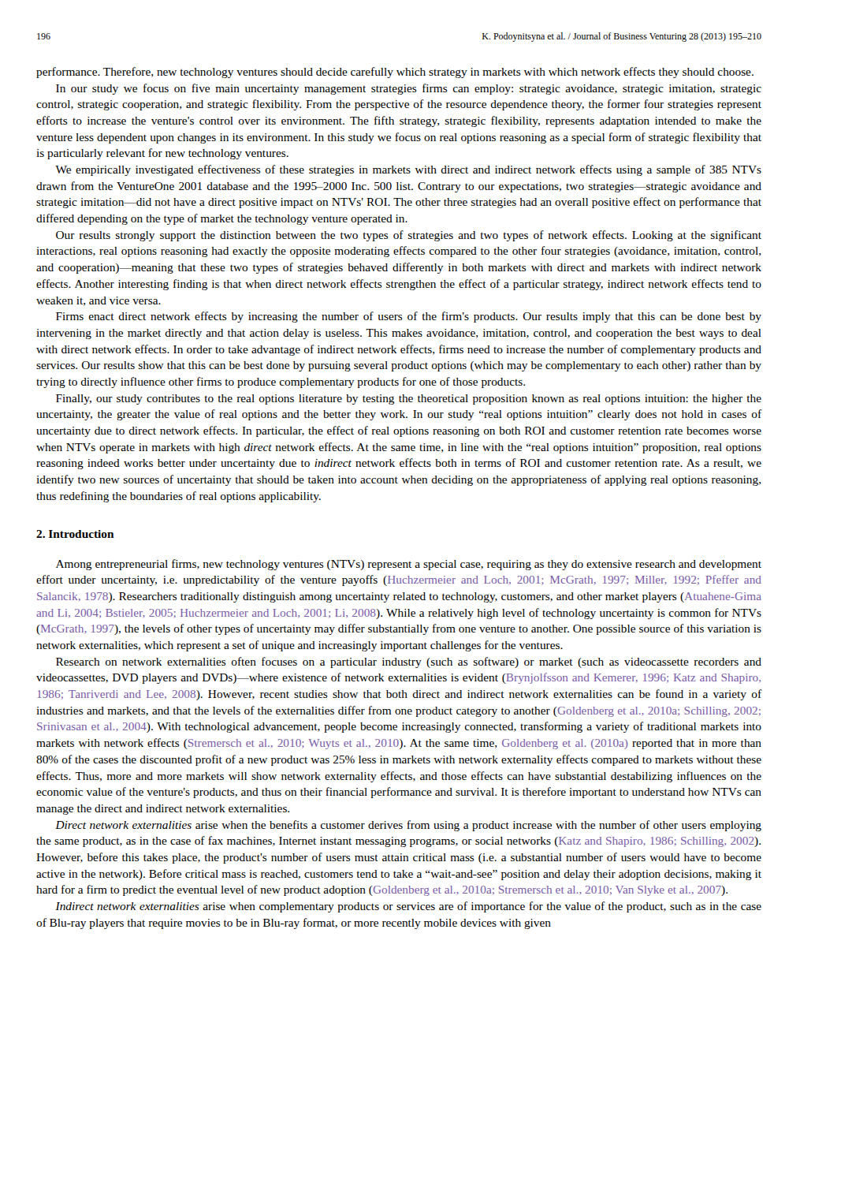196 K. Podoynitsyna et al. / Journal of Business Venturing 28 (2013) 195–210
performance. Therefore, new technology ventures should decide carefully which strategy in markets with which network effects they should choose.
In our study we focus on five main uncertainty management strategies firms can employ: strategic avoidance, strategic imitation, strategic control, strategic cooperation, and strategic flexibility. From the perspective of the resource dependence theory, the former four strategies represent efforts to increase the venture's control over its environment. The fifth strategy, strategic flexibility, represents adaptation intended to make the venture less dependent upon changes in its environment. In this study we focus on real options reasoning as a special form of strategic flexibility that is particularly relevant for new technology ventures.
We empirically investigated effectiveness of these strategies in markets with direct and indirect network effects using a sample of 385 NTVs drawn from the VentureOne 2001 database and the 1995–2000 Inc. 500 list. Contrary to our expectations, two strategies—strategic avoidance and strategic imitation—did not have a direct positive impact on NTVs' ROI. The other three strategies had an overall positive effect on performance that differed depending on the type of market the technology venture operated in.
Our results strongly support the distinction between the two types of strategies and two types of network effects. Looking at the significant interactions, real options reasoning had exactly the opposite moderating effects compared to the other four strategies (avoidance, imitation, control, and cooperation)—meaning that these two types of strategies behaved differently in both markets with direct and markets with indirect network effects. Another interesting finding is that when direct network effects strengthen the effect of a particular strategy, indirect network effects tend to weaken it, and vice versa.
Firms enact direct network effects by increasing the number of users of the firm's products. Our results imply that this can be done best by intervening in the market directly and that action delay is useless. This makes avoidance, imitation, control, and cooperation the best ways to deal with direct network effects. In order to take advantage of indirect network effects, firms need to increase the number of complementary products and services. Our results show that this can be best done by pursuing several product options (which may be complementary to each other) rather than by trying to directly influence other firms to produce complementary products for one of those products.
Finally, our study contributes to the real options literature by testing the theoretical proposition known as real options intuition: the higher the uncertainty, the greater the value of real options and the better they work. In our study “real options intuition” clearly does not hold in cases of uncertainty due to direct network effects. In particular, the effect of real options reasoning on both ROI and customer retention rate becomes worse when NTVs operate in markets with high direct network effects. At the same time, in line with the “real options intuition” proposition, real options reasoning indeed works better under uncertainty due to indirect network effects both in terms of ROI and customer retention rate. As a result, we identify two new sources of uncertainty that should be taken into account when deciding on the appropriateness of applying real options reasoning, thus redefining the boundaries of real options applicability.
2. Introduction
Among entrepreneurial firms, new technology ventures (NTVs) represent a special case, requiring as they do extensive research and development effort under uncertainty, i.e. unpredictability of the venture payoffs (Huchzermeier and Loch, 2001; McGrath, 1997; Miller, 1992; Pfeffer and Salancik, 1978). Researchers traditionally distinguish among uncertainty related to technology, customers, and other market players (Atuahene-Gima and Li, 2004; Bstieler, 2005; Huchzermeier and Loch, 2001; Li, 2008). While a relatively high level of technology uncertainty is common for NTVs (McGrath, 1997), the levels of other types of uncertainty may differ substantially from one venture to another. One possible source of this variation is network externalities, which represent a set of unique and increasingly important challenges for the ventures.
Research on network externalities often focuses on a particular industry (such as software) or market (such as videocassette recorders and videocassettes, DVD players and DVDs)—where existence of network externalities is evident (Brynjolfsson and Kemerer, 1996; Katz and Shapiro, 1986; Tanriverdi and Lee, 2008). However, recent studies show that both direct and indirect network externalities can be found in a variety of industries and markets, and that the levels of the externalities differ from one product category to another (Goldenberg et al., 2010a; Schilling, 2002; Srinivasan et al., 2004). With technological advancement, people become increasingly connected, transforming a variety of traditional markets into markets with network effects (Stremersch et al., 2010; Wuyts et al., 2010). At the same time, Goldenberg et al. (2010a) reported that in more than 80% of the cases the discounted profit of a new product was 25% less in markets with network externality effects compared to markets without these effects. Thus, more and more markets will show network externality effects, and those effects can have substantial destabilizing influences on the economic value of the venture's products, and thus on their financial performance and survival. It is therefore important to understand how NTVs can manage the direct and indirect network externalities.
Direct network externalities arise when the benefits a customer derives from using a product increase with the number of other users employing the same product, as in the case of fax machines, Internet instant messaging programs, or social networks (Katz and Shapiro, 1986; Schilling, 2002). However, before this takes place, the product's number of users must attain critical mass (i.e. a substantial number of users would have to become active in the network). Before critical mass is reached, customers tend to take a “wait-and-see” position and delay their adoption decisions, making it hard for a firm to predict the eventual level of new product adoption (Goldenberg et al., 2010a; Stremersch et al., 2010; Van Slyke et al., 2007).
Indirect network externalities arise when complementary products or services are of importance for the value of the product, such as in the case of Blu-ray players that require movies to be in Blu-ray format, or more recently mobile devices with given